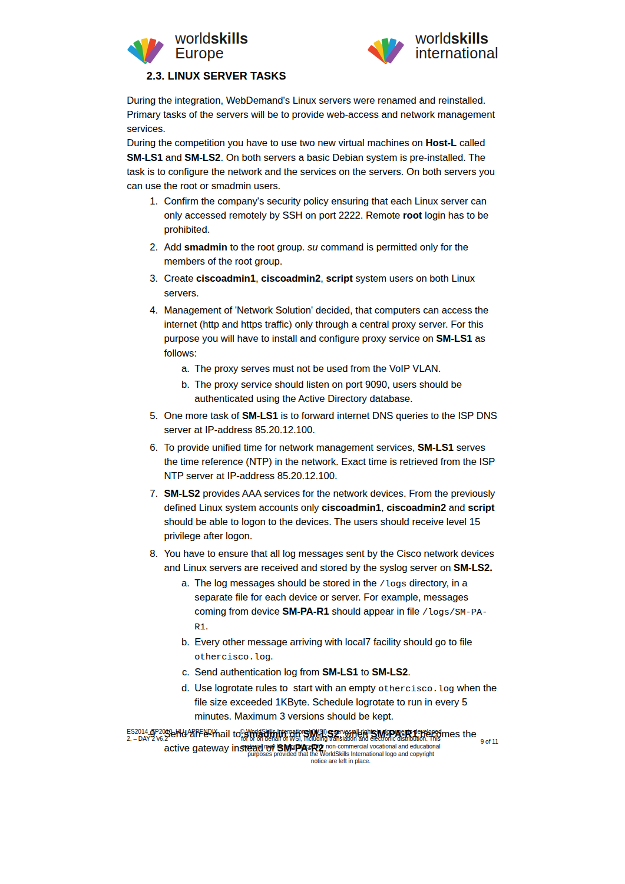worldskills
Europe
worldskills
international
2.3. LINUX SERVER TASKS
During the integration, WebDemand's Linux servers were renamed and reinstalled. Primary tasks of the servers will be to provide web-access and network management services.
During the competition you have to use two new virtual machines on Host-L called SM-LS1 and SM-LS2. On both servers a basic Debian system is pre-installed. The task is to configure the network and the services on the servers. On both servers you can use the root or smadmin users.
Confirm the company's security policy ensuring that each Linux server can only accessed remotely by SSH on port 2222. Remote root login has to be prohibited.
Add smadmin to the root group. su command is permitted only for the members of the root group.
Create ciscoadmin1, ciscoadmin2, script system users on both Linux servers.
Management of 'Network Solution' decided, that computers can access the internet (http and https traffic) only through a central proxy server. For this purpose you will have to install and configure proxy service on SM-LS1 as follows:
The proxy serves must not be used from the VoIP VLAN.
The proxy service should listen on port 9090, users should be authenticated using the Active Directory database.
One more task of SM-LS1 is to forward internet DNS queries to the ISP DNS server at IP-address 85.20.12.100.
To provide unified time for network management services, SM-LS1 serves the time reference (NTP) in the network. Exact time is retrieved from the ISP NTP server at IP-address 85.20.12.100.
SM-LS2 provides AAA services for the network devices. From the previously defined Linux system accounts only ciscoadmin1, ciscoadmin2 and script should be able to logon to the devices. The users should receive level 15 privilege after logon.
You have to ensure that all log messages sent by the Cisco network devices and Linux servers are received and stored by the syslog server on SM-LS2.
The log messages should be stored in the /logs directory, in a separate file for each device or server. For example, messages coming from device SM-PA-R1 should appear in file /logs/SM-PA-R1.
Every other message arriving with local7 facility should go to file othercisco.log.
Send authentication log from SM-LS1 to SM-LS2.
Use logrotate rules to start with an empty othercisco.log when the file size exceeded 1KByte. Schedule logrotate to run in every 5 minutes. Maximum 3 versions should be kept.
Send an e-mail to smadmin on SM-LS2, when SM-PA-R1 becomes the active gateway instead of SM-PA-R2.
ES2014_TP2010_HU_APPENDIX
2. – DAY 2 v6.2
© WorldSkills International (WSI) reserves all rights in documents developed for or on behalf of WSI, including translation and electronic distribution. This material may be reproduced for non-commercial vocational and educational purposes provided that the WorldSkills International logo and copyright notice are left in place.
9 of 11